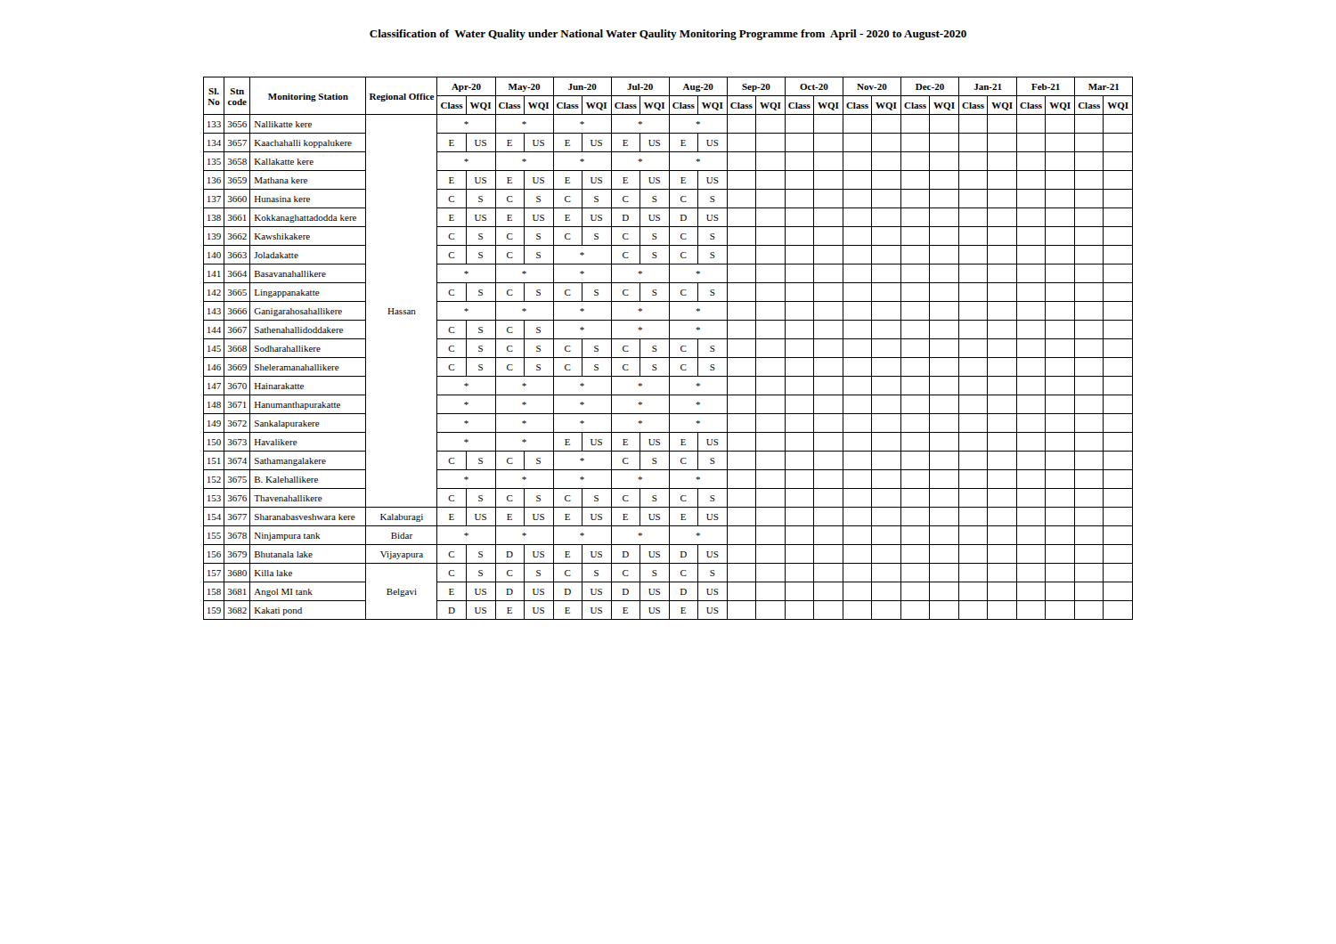Classification of Water Quality under National Water Qaulity Monitoring Programme from April - 2020 to August-2020
| Sl. No | Stn code | Monitoring Station | Regional Office | Apr-20 | May-20 | Jun-20 | Jul-20 | Aug-20 | Sep-20 | Oct-20 | Nov-20 | Dec-20 | Jan-21 | Feb-21 | Mar-21 |
| --- | --- | --- | --- | --- | --- | --- | --- | --- | --- | --- | --- | --- | --- | --- | --- |
| Class | WQI | Class | WQI | Class | WQI | Class | WQI | Class | WQI | Class | WQI | Class | WQI | Class | WQI | Class | WQI | Class | WQI | Class | WQI | Class | WQI |
| 133 | 3656 | Nallikatte kere | Hassan | * | * | * | * | * | | | | | | | | | | | | | | |
| 134 | 3657 | Kaachahalli koppalukere | E | US | E | US | E | US | E | US | E | US | | | | | | | | | | | | | | |
| 135 | 3658 | Kallakatte kere | * | * | * | * | * | | | | | | | | | | | | | | |
| 136 | 3659 | Mathana kere | E | US | E | US | E | US | E | US | E | US | | | | | | | | | | | | | | |
| 137 | 3660 | Hunasina kere | C | S | C | S | C | S | C | S | C | S | | | | | | | | | | | | | | |
| 138 | 3661 | Kokkanaghattadodda kere | E | US | E | US | E | US | D | US | D | US | | | | | | | | | | | | | | |
| 139 | 3662 | Kawshikakere | C | S | C | S | C | S | C | S | C | S | | | | | | | | | | | | | | |
| 140 | 3663 | Joladakatte | C | S | C | S | * | C | S | C | S | | | | | | | | | | | | | | |
| 141 | 3664 | Basavanahallikere | * | * | * | * | * | | | | | | | | | | | | | | |
| 142 | 3665 | Lingappanakatte | C | S | C | S | C | S | C | S | C | S | | | | | | | | | | | | | | |
| 143 | 3666 | Ganigarahosahallikere | * | * | * | * | * | | | | | | | | | | | | | | |
| 144 | 3667 | Sathenahallidoddakere | C | S | C | S | * | * | * | | | | | | | | | | | | | | |
| 145 | 3668 | Sodharahallikere | C | S | C | S | C | S | C | S | C | S | | | | | | | | | | | | | | |
| 146 | 3669 | Sheleramanahallikere | C | S | C | S | C | S | C | S | C | S | | | | | | | | | | | | | | |
| 147 | 3670 | Hainarakatte | * | * | * | * | * | | | | | | | | | | | | | | |
| 148 | 3671 | Hanumanthapurakatte | * | * | * | * | * | | | | | | | | | | | | | | |
| 149 | 3672 | Sankalapurakere | * | * | * | * | * | | | | | | | | | | | | | | |
| 150 | 3673 | Havalikere | * | * | E | US | E | US | E | US | | | | | | | | | | | | | | |
| 151 | 3674 | Sathamangalakere | C | S | C | S | * | C | S | C | S | | | | | | | | | | | | | | |
| 152 | 3675 | B. Kalehallikere | * | * | * | * | * | | | | | | | | | | | | | | |
| 153 | 3676 | Thavenahallikere | C | S | C | S | C | S | C | S | C | S | | | | | | | | | | | | | | |
| 154 | 3677 | Sharanabasveshwara kere | Kalaburagi | E | US | E | US | E | US | E | US | E | US | | | | | | | | | | | | | | |
| 155 | 3678 | Ninjampura tank | Bidar | * | * | * | * | * | | | | | | | | | | | | | | |
| 156 | 3679 | Bhutanala lake | Vijayapura | C | S | D | US | E | US | D | US | D | US | | | | | | | | | | | | | | |
| 157 | 3680 | Killa lake | Belgavi | C | S | C | S | C | S | C | S | C | S | | | | | | | | | | | | | | |
| 158 | 3681 | Angol MI tank | E | US | D | US | D | US | D | US | D | US | | | | | | | | | | | | | | |
| 159 | 3682 | Kakati pond | D | US | E | US | E | US | E | US | E | US | | | | | | | | | | | | | | |